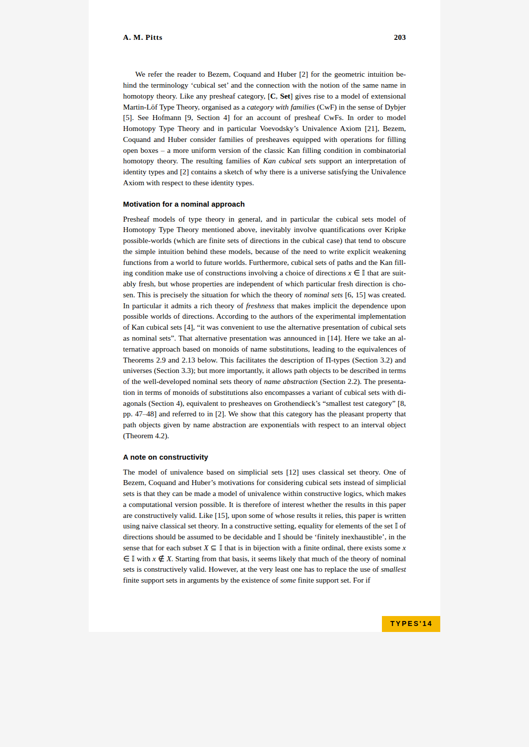A. M. Pitts 203
We refer the reader to Bezem, Coquand and Huber [2] for the geometric intuition behind the terminology ‘cubical set’ and the connection with the notion of the same name in homotopy theory. Like any presheaf category, [C, Set] gives rise to a model of extensional Martin-Löf Type Theory, organised as a category with families (CwF) in the sense of Dybjer [5]. See Hofmann [9, Section 4] for an account of presheaf CwFs. In order to model Homotopy Type Theory and in particular Voevodsky’s Univalence Axiom [21], Bezem, Coquand and Huber consider families of presheaves equipped with operations for filling open boxes – a more uniform version of the classic Kan filling condition in combinatorial homotopy theory. The resulting families of Kan cubical sets support an interpretation of identity types and [2] contains a sketch of why there is a universe satisfying the Univalence Axiom with respect to these identity types.
Motivation for a nominal approach
Presheaf models of type theory in general, and in particular the cubical sets model of Homotopy Type Theory mentioned above, inevitably involve quantifications over Kripke possible-worlds (which are finite sets of directions in the cubical case) that tend to obscure the simple intuition behind these models, because of the need to write explicit weakening functions from a world to future worlds. Furthermore, cubical sets of paths and the Kan filling condition make use of constructions involving a choice of directions x ∈ 𝕀 that are suitably fresh, but whose properties are independent of which particular fresh direction is chosen. This is precisely the situation for which the theory of nominal sets [6, 15] was created. In particular it admits a rich theory of freshness that makes implicit the dependence upon possible worlds of directions. According to the authors of the experimental implementation of Kan cubical sets [4], “it was convenient to use the alternative presentation of cubical sets as nominal sets”. That alternative presentation was announced in [14]. Here we take an alternative approach based on monoids of name substitutions, leading to the equivalences of Theorems 2.9 and 2.13 below. This facilitates the description of Π-types (Section 3.2) and universes (Section 3.3); but more importantly, it allows path objects to be described in terms of the well-developed nominal sets theory of name abstraction (Section 2.2). The presentation in terms of monoids of substitutions also encompasses a variant of cubical sets with diagonals (Section 4), equivalent to presheaves on Grothendieck’s “smallest test category” [8, pp. 47–48] and referred to in [2]. We show that this category has the pleasant property that path objects given by name abstraction are exponentials with respect to an interval object (Theorem 4.2).
A note on constructivity
The model of univalence based on simplicial sets [12] uses classical set theory. One of Bezem, Coquand and Huber’s motivations for considering cubical sets instead of simplicial sets is that they can be made a model of univalence within constructive logics, which makes a computational version possible. It is therefore of interest whether the results in this paper are constructively valid. Like [15], upon some of whose results it relies, this paper is written using naive classical set theory. In a constructive setting, equality for elements of the set 𝕀 of directions should be assumed to be decidable and 𝕀 should be ‘finitely inexhaustible’, in the sense that for each subset X ⊆ 𝕀 that is in bijection with a finite ordinal, there exists some x ∈ 𝕀 with x ∉ X. Starting from that basis, it seems likely that much of the theory of nominal sets is constructively valid. However, at the very least one has to replace the use of smallest finite support sets in arguments by the existence of some finite support set. For if
TYPES'14